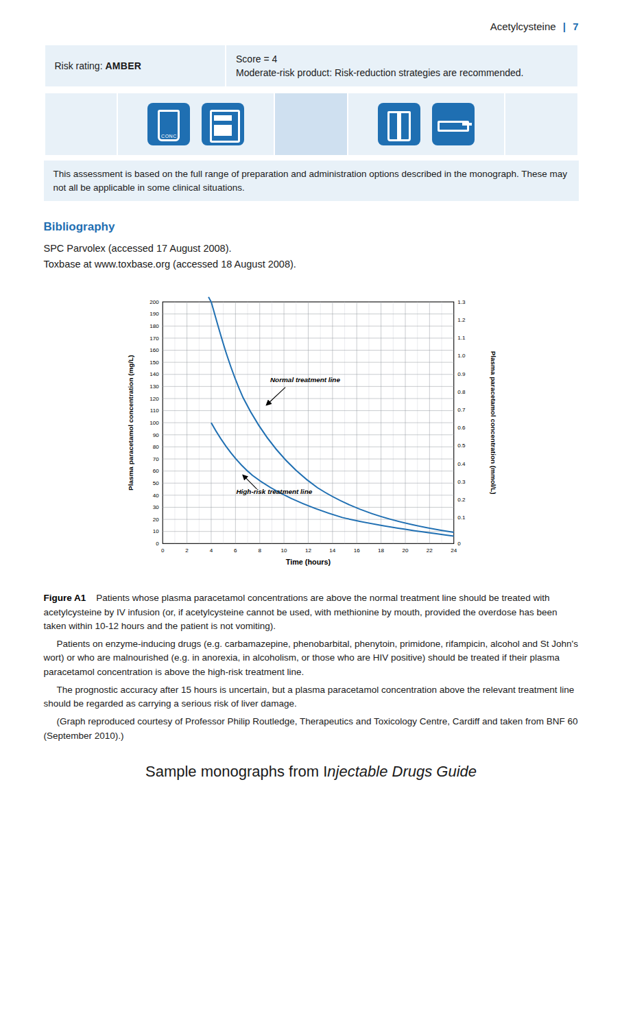Acetylcysteine | 7
| Risk rating: AMBER | Score = 4 Moderate-risk product: Risk-reduction strategies are recommended. |
This assessment is based on the full range of preparation and administration options described in the monograph. These may not all be applicable in some clinical situations.
Bibliography
SPC Parvolex (accessed 17 August 2008).
Toxbase at www.toxbase.org (accessed 18 August 2008).
200 190 180 170 160 150 140 130 120 110 100 90 80 70 60 50 40 30 20 10 0 1.3 1.2 1.1 1.0 0.9 0.8 0.7 0.6 0.5 0.4 0.3 0.2 0.1 0 0 2 4 6 8 10 12 14 16 18 20 22 24 Plasma paracetamol concentration (mg/L) Plasma paracetamol concentration (mmol/L) Time (hours) Normal treatment line High-risk treatment line
Figure A1 Patients whose plasma paracetamol concentrations are above the normal treatment line should be treated with acetylcysteine by IV infusion (or, if acetylcysteine cannot be used, with methionine by mouth, provided the overdose has been taken within 10-12 hours and the patient is not vomiting).
Patients on enzyme-inducing drugs (e.g. carbamazepine, phenobarbital, phenytoin, primidone, rifampicin, alcohol and St John's wort) or who are malnourished (e.g. in anorexia, in alcoholism, or those who are HIV positive) should be treated if their plasma paracetamol concentration is above the high-risk treatment line.
The prognostic accuracy after 15 hours is uncertain, but a plasma paracetamol concentration above the relevant treatment line should be regarded as carrying a serious risk of liver damage.
(Graph reproduced courtesy of Professor Philip Routledge, Therapeutics and Toxicology Centre, Cardiff and taken from BNF 60 (September 2010).)
Sample monographs from Injectable Drugs Guide